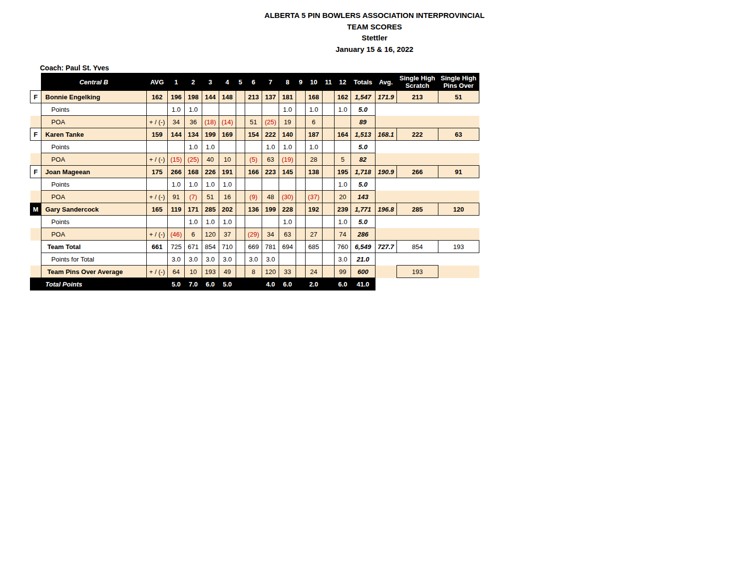ALBERTA 5 PIN BOWLERS ASSOCIATION INTERPROVINCIAL
TEAM SCORES
Stettler
January 15 & 16, 2022
Coach: Paul St. Yves
| | Central B | AVG | 1 | 2 | 3 | 4 | 5 | 6 | 7 | 8 | 9 | 10 | 11 | 12 | Totals | Avg. | Single High Scratch | Single High Pins Over |
| F | Bonnie Engelking | 162 | 196 | 198 | 144 | 148 | | 213 | 137 | 181 | | 168 | | 162 | 1,547 | 171.9 | 213 | 51 |
| | Points | | 1.0 | 1.0 | | | | | | 1.0 | | 1.0 | | 1.0 | 5.0 | | | |
| | POA | + / (-) | 34 | 36 | (18) | (14) | | 51 | (25) | 19 | | 6 | | | 89 | | | |
| F | Karen Tanke | 159 | 144 | 134 | 199 | 169 | | 154 | 222 | 140 | | 187 | | 164 | 1,513 | 168.1 | 222 | 63 |
| | Points | | | 1.0 | 1.0 | | | | 1.0 | 1.0 | | 1.0 | | | 5.0 | | | |
| | POA | + / (-) | (15) | (25) | 40 | 10 | | (5) | 63 | (19) | | 28 | | 5 | 82 | | | |
| F | Joan Mageean | 175 | 266 | 168 | 226 | 191 | | 166 | 223 | 145 | | 138 | | 195 | 1,718 | 190.9 | 266 | 91 |
| | Points | | 1.0 | 1.0 | 1.0 | 1.0 | | | | | | | | 1.0 | 5.0 | | | |
| | POA | + / (-) | 91 | (7) | 51 | 16 | | (9) | 48 | (30) | | (37) | | 20 | 143 | | | |
| M | Gary Sandercock | 165 | 119 | 171 | 285 | 202 | | 136 | 199 | 228 | | 192 | | 239 | 1,771 | 196.8 | 285 | 120 |
| | Points | | | 1.0 | 1.0 | 1.0 | | | | 1.0 | | | | 1.0 | 5.0 | | | |
| | POA | + / (-) | (46) | 6 | 120 | 37 | | (29) | 34 | 63 | | 27 | | 74 | 286 | | | |
| | Team Total | 661 | 725 | 671 | 854 | 710 | | 669 | 781 | 694 | | 685 | | 760 | 6,549 | 727.7 | 854 | 193 |
| | Points for Total | | 3.0 | 3.0 | 3.0 | 3.0 | | 3.0 | 3.0 | | | | | 3.0 | 21.0 | | | |
| | Team Pins Over Average | + / (-) | 64 | 10 | 193 | 49 | | 8 | 120 | 33 | | 24 | | 99 | 600 | | 193 | |
| | Total Points | | 5.0 | 7.0 | 6.0 | 5.0 | | | 4.0 | 6.0 | | 2.0 | | 6.0 | 41.0 | | | |